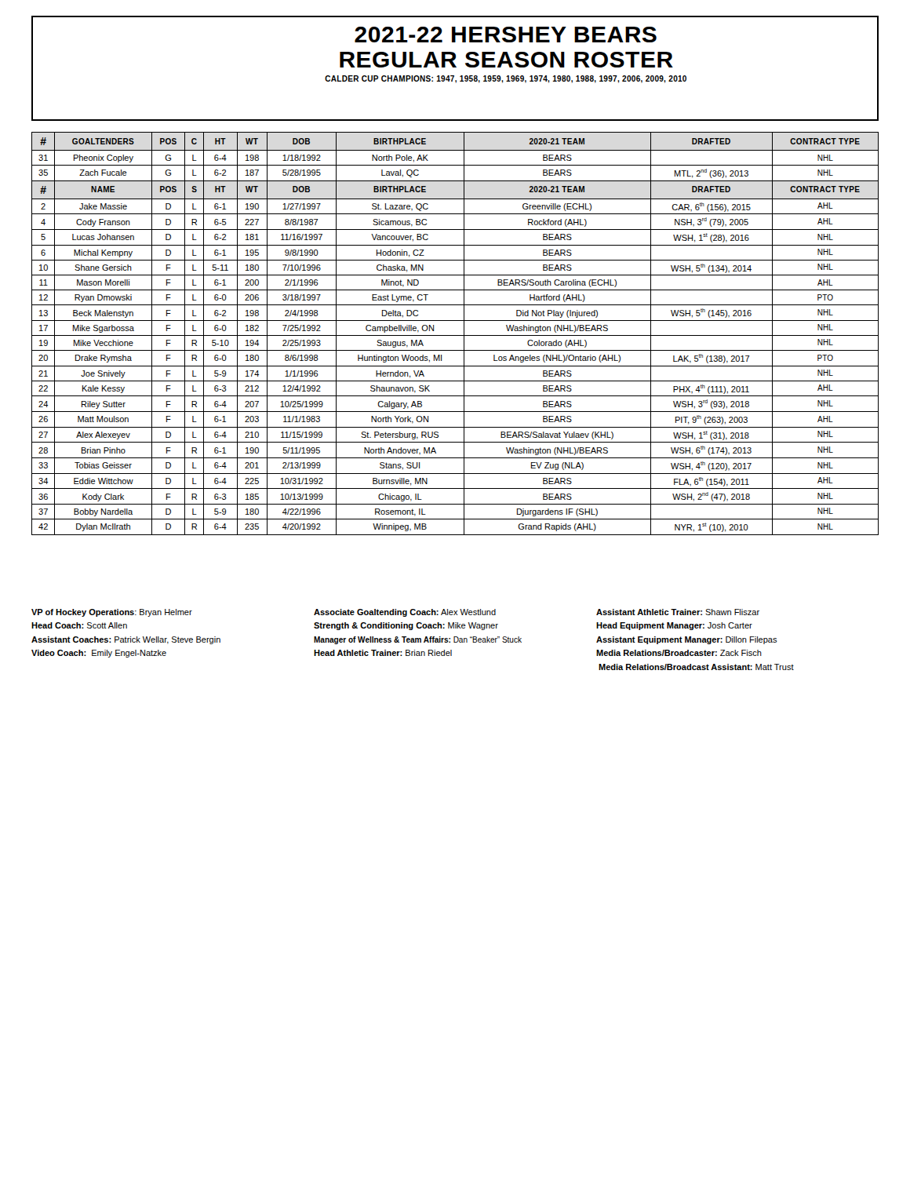2021-22 HERSHEY BEARS
REGULAR SEASON ROSTER
CALDER CUP CHAMPIONS: 1947, 1958, 1959, 1969, 1974, 1980, 1988, 1997, 2006, 2009, 2010
| # | GOALTENDERS | POS | C | HT | WT | DOB | BIRTHPLACE | 2020-21 TEAM | DRAFTED | CONTRACT TYPE |
| --- | --- | --- | --- | --- | --- | --- | --- | --- | --- | --- |
| 31 | Pheonix Copley | G | L | 6-4 | 198 | 1/18/1992 | North Pole, AK | BEARS | | NHL |
| 35 | Zach Fucale | G | L | 6-2 | 187 | 5/28/1995 | Laval, QC | BEARS | MTL, 2 nd (36), 2013 | NHL |
| # | NAME | POS | S | HT | WT | DOB | BIRTHPLACE | 2020-21 TEAM | DRAFTED | CONTRACT TYPE |
| 2 | Jake Massie | D | L | 6-1 | 190 | 1/27/1997 | St. Lazare, QC | Greenville (ECHL) | CAR, 6 th (156), 2015 | AHL |
| 4 | Cody Franson | D | R | 6-5 | 227 | 8/8/1987 | Sicamous, BC | Rockford (AHL) | NSH, 3 rd (79), 2005 | AHL |
| 5 | Lucas Johansen | D | L | 6-2 | 181 | 11/16/1997 | Vancouver, BC | BEARS | WSH, 1 st (28), 2016 | NHL |
| 6 | Michal Kempny | D | L | 6-1 | 195 | 9/8/1990 | Hodonin, CZ | BEARS | | NHL |
| 10 | Shane Gersich | F | L | 5-11 | 180 | 7/10/1996 | Chaska, MN | BEARS | WSH, 5 th (134), 2014 | NHL |
| 11 | Mason Morelli | F | L | 6-1 | 200 | 2/1/1996 | Minot, ND | BEARS/South Carolina (ECHL) | | AHL |
| 12 | Ryan Dmowski | F | L | 6-0 | 206 | 3/18/1997 | East Lyme, CT | Hartford (AHL) | | PTO |
| 13 | Beck Malenstyn | F | L | 6-2 | 198 | 2/4/1998 | Delta, DC | Did Not Play (Injured) | WSH, 5 th (145), 2016 | NHL |
| 17 | Mike Sgarbossa | F | L | 6-0 | 182 | 7/25/1992 | Campbellville, ON | Washington (NHL)/BEARS | | NHL |
| 19 | Mike Vecchione | F | R | 5-10 | 194 | 2/25/1993 | Saugus, MA | Colorado (AHL) | | NHL |
| 20 | Drake Rymsha | F | R | 6-0 | 180 | 8/6/1998 | Huntington Woods, MI | Los Angeles (NHL)/Ontario (AHL) | LAK, 5 th (138), 2017 | PTO |
| 21 | Joe Snively | F | L | 5-9 | 174 | 1/1/1996 | Herndon, VA | BEARS | | NHL |
| 22 | Kale Kessy | F | L | 6-3 | 212 | 12/4/1992 | Shaunavon, SK | BEARS | PHX, 4 th (111), 2011 | AHL |
| 24 | Riley Sutter | F | R | 6-4 | 207 | 10/25/1999 | Calgary, AB | BEARS | WSH, 3 rd (93), 2018 | NHL |
| 26 | Matt Moulson | F | L | 6-1 | 203 | 11/1/1983 | North York, ON | BEARS | PIT, 9 th (263), 2003 | AHL |
| 27 | Alex Alexeyev | D | L | 6-4 | 210 | 11/15/1999 | St. Petersburg, RUS | BEARS/Salavat Yulaev (KHL) | WSH, 1 st (31), 2018 | NHL |
| 28 | Brian Pinho | F | R | 6-1 | 190 | 5/11/1995 | North Andover, MA | Washington (NHL)/BEARS | WSH, 6 th (174), 2013 | NHL |
| 33 | Tobias Geisser | D | L | 6-4 | 201 | 2/13/1999 | Stans, SUI | EV Zug (NLA) | WSH, 4 th (120), 2017 | NHL |
| 34 | Eddie Wittchow | D | L | 6-4 | 225 | 10/31/1992 | Burnsville, MN | BEARS | FLA, 6 th (154), 2011 | AHL |
| 36 | Kody Clark | F | R | 6-3 | 185 | 10/13/1999 | Chicago, IL | BEARS | WSH, 2 nd (47), 2018 | NHL |
| 37 | Bobby Nardella | D | L | 5-9 | 180 | 4/22/1996 | Rosemont, IL | Djurgardens IF (SHL) | | NHL |
| 42 | Dylan McIlrath | D | R | 6-4 | 235 | 4/20/1992 | Winnipeg, MB | Grand Rapids (AHL) | NYR, 1 st (10), 2010 | NHL |
VP of Hockey Operations: Bryan Helmer
Head Coach: Scott Allen
Assistant Coaches: Patrick Wellar, Steve Bergin
Video Coach: Emily Engel-Natzke
Associate Goaltending Coach: Alex Westlund
Strength & Conditioning Coach: Mike Wagner
Manager of Wellness & Team Affairs: Dan “Beaker” Stuck
Head Athletic Trainer: Brian Riedel
Assistant Athletic Trainer: Shawn Fliszar
Head Equipment Manager: Josh Carter
Assistant Equipment Manager: Dillon Filepas
Media Relations/Broadcaster: Zack Fisch
Media Relations/Broadcast Assistant: Matt Trust